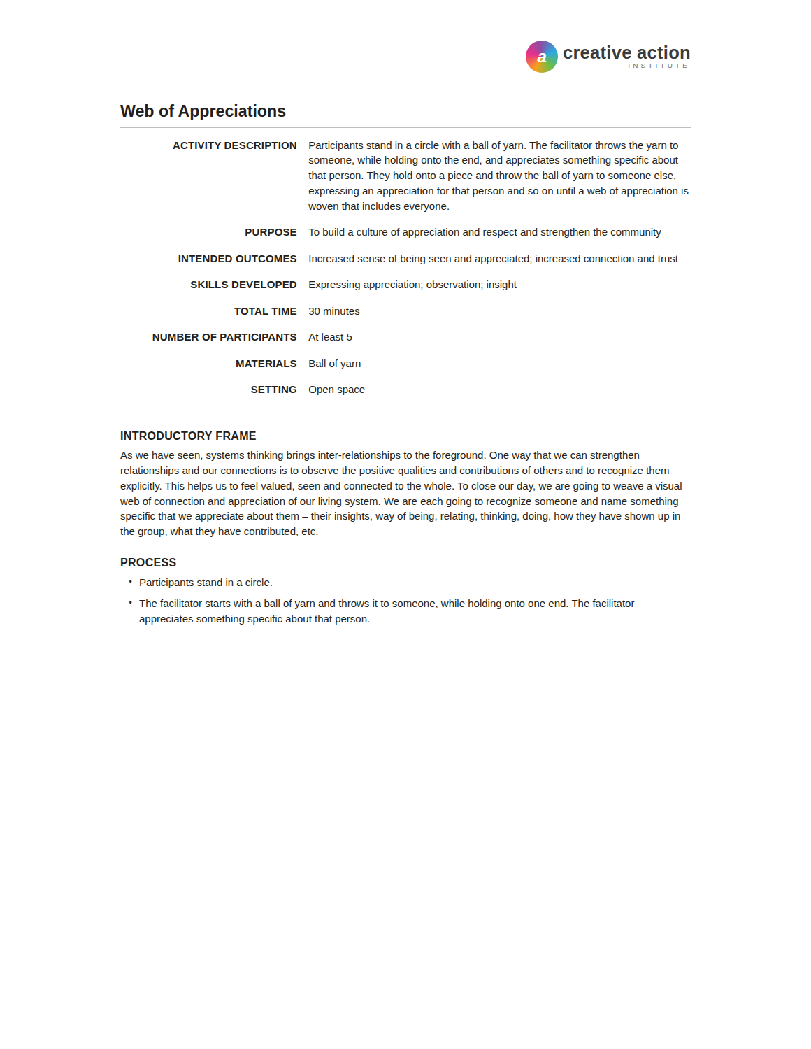a
creative action
INSTITUTE
Web of Appreciations
| ACTIVITY DESCRIPTION | Participants stand in a circle with a ball of yarn. The facilitator throws the yarn to someone, while holding onto the end, and appreciates something specific about that person. They hold onto a piece and throw the ball of yarn to someone else, expressing an appreciation for that person and so on until a web of appreciation is woven that includes everyone. |
| PURPOSE | To build a culture of appreciation and respect and strengthen the community |
| INTENDED OUTCOMES | Increased sense of being seen and appreciated; increased connection and trust |
| SKILLS DEVELOPED | Expressing appreciation; observation; insight |
| TOTAL TIME | 30 minutes |
| NUMBER OF PARTICIPANTS | At least 5 |
| MATERIALS | Ball of yarn |
| SETTING | Open space |
Introductory Frame
As we have seen, systems thinking brings inter-relationships to the foreground. One way that we can strengthen relationships and our connections is to observe the positive qualities and contributions of others and to recognize them explicitly. This helps us to feel valued, seen and connected to the whole. To close our day, we are going to weave a visual web of connection and appreciation of our living system. We are each going to recognize someone and name something specific that we appreciate about them – their insights, way of being, relating, thinking, doing, how they have shown up in the group, what they have contributed, etc.
Process
Participants stand in a circle.
The facilitator starts with a ball of yarn and throws it to someone, while holding onto one end. The facilitator appreciates something specific about that person.